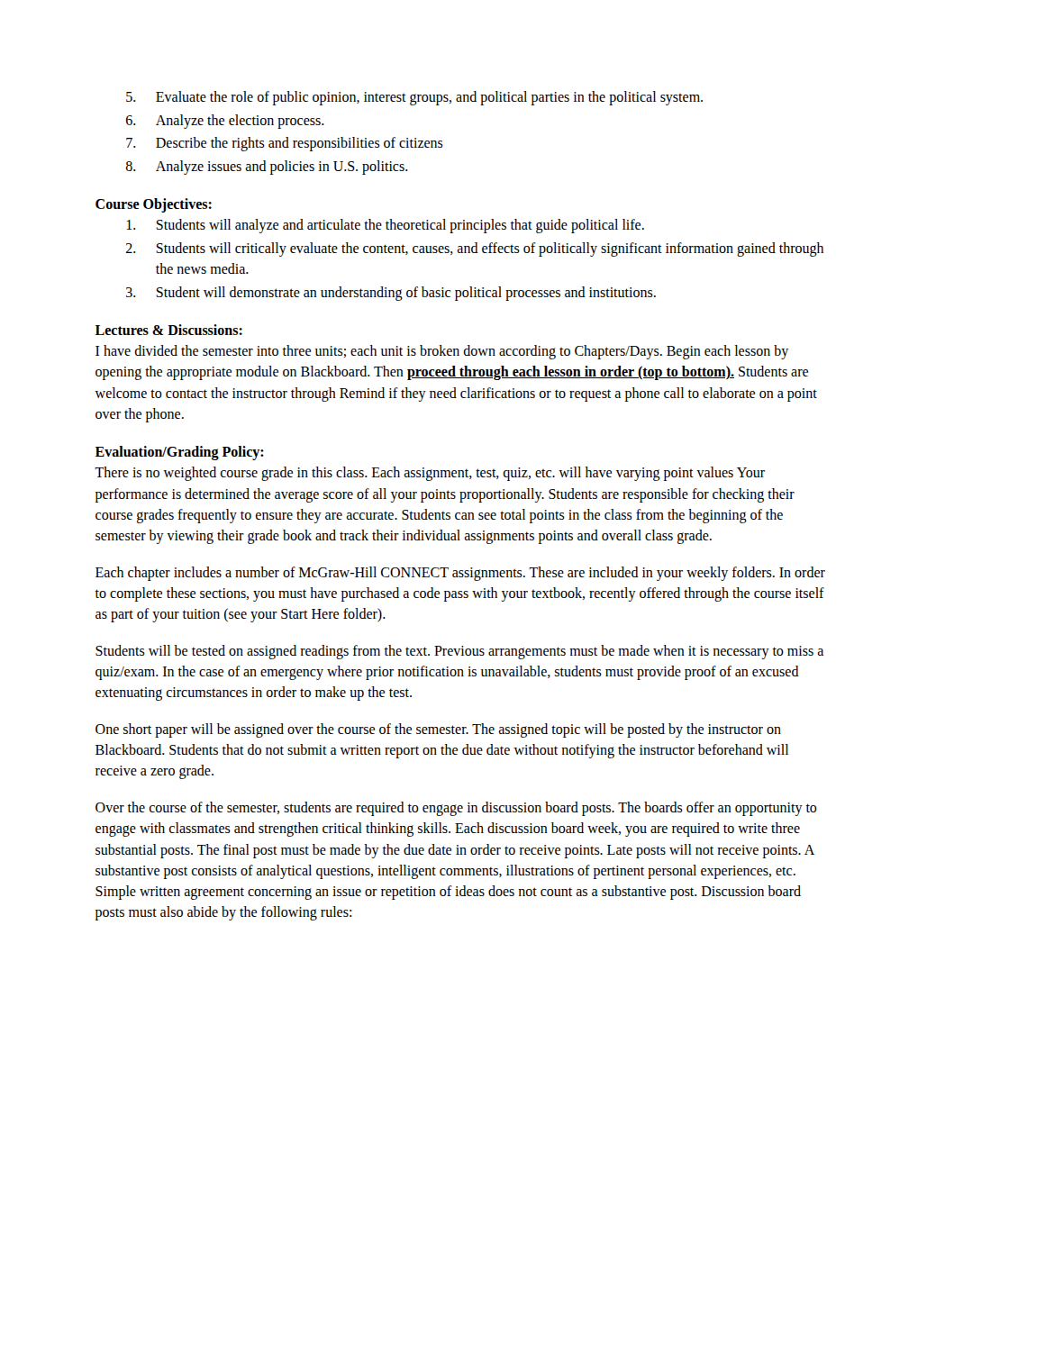5. Evaluate the role of public opinion, interest groups, and political parties in the political system.
6. Analyze the election process.
7. Describe the rights and responsibilities of citizens
8. Analyze issues and policies in U.S. politics.
Course Objectives:
1. Students will analyze and articulate the theoretical principles that guide political life.
2. Students will critically evaluate the content, causes, and effects of politically significant information gained through the news media.
3. Student will demonstrate an understanding of basic political processes and institutions.
Lectures & Discussions:
I have divided the semester into three units; each unit is broken down according to Chapters/Days. Begin each lesson by opening the appropriate module on Blackboard. Then proceed through each lesson in order (top to bottom). Students are welcome to contact the instructor through Remind if they need clarifications or to request a phone call to elaborate on a point over the phone.
Evaluation/Grading Policy:
There is no weighted course grade in this class. Each assignment, test, quiz, etc. will have varying point values Your performance is determined the average score of all your points proportionally. Students are responsible for checking their course grades frequently to ensure they are accurate. Students can see total points in the class from the beginning of the semester by viewing their grade book and track their individual assignments points and overall class grade.
Each chapter includes a number of McGraw-Hill CONNECT assignments. These are included in your weekly folders. In order to complete these sections, you must have purchased a code pass with your textbook, recently offered through the course itself as part of your tuition (see your Start Here folder).
Students will be tested on assigned readings from the text. Previous arrangements must be made when it is necessary to miss a quiz/exam. In the case of an emergency where prior notification is unavailable, students must provide proof of an excused extenuating circumstances in order to make up the test.
One short paper will be assigned over the course of the semester. The assigned topic will be posted by the instructor on Blackboard. Students that do not submit a written report on the due date without notifying the instructor beforehand will receive a zero grade.
Over the course of the semester, students are required to engage in discussion board posts. The boards offer an opportunity to engage with classmates and strengthen critical thinking skills. Each discussion board week, you are required to write three substantial posts. The final post must be made by the due date in order to receive points. Late posts will not receive points. A substantive post consists of analytical questions, intelligent comments, illustrations of pertinent personal experiences, etc. Simple written agreement concerning an issue or repetition of ideas does not count as a substantive post. Discussion board posts must also abide by the following rules: